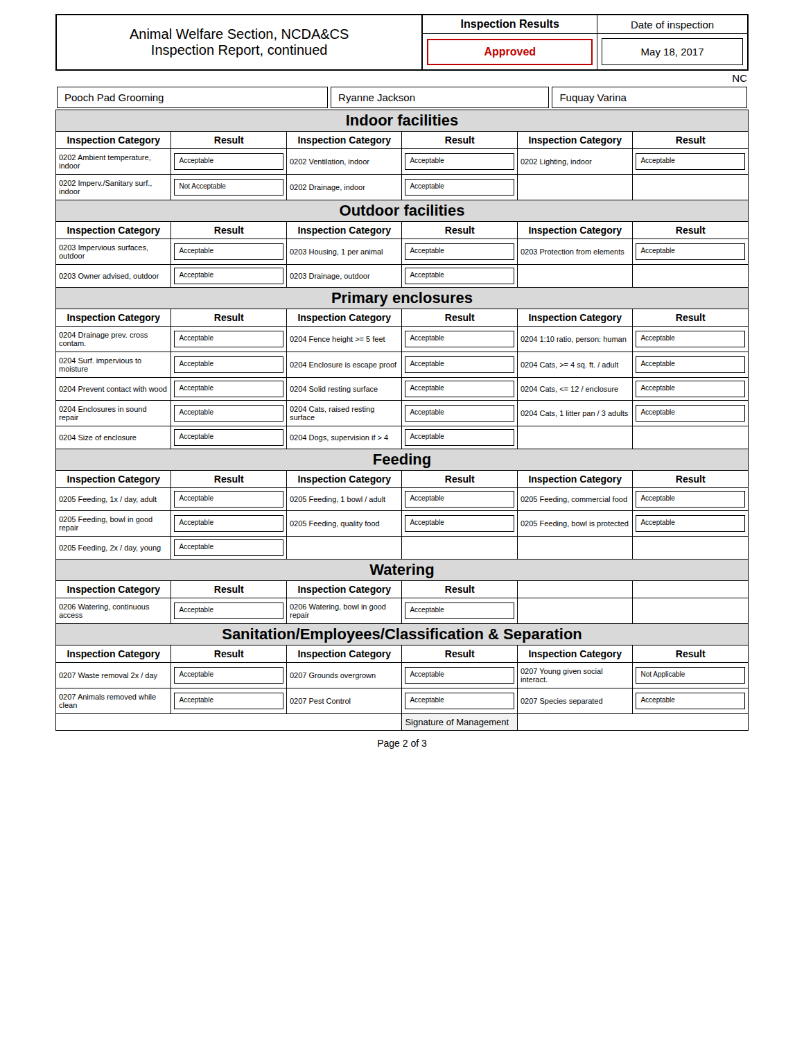| Animal Welfare Section, NCDA&CS Inspection Report, continued | Inspection Results | Date of inspection |
| Approved | May 18, 2017 |
| | NC |
| Pooch Pad Grooming | Ryanne Jackson | Fuquay Varina |
| Indoor facilities |
| Inspection Category | Result | Inspection Category | Result | Inspection Category | Result |
| 0202 Ambient temperature, indoor | Acceptable | 0202 Ventilation, indoor | Acceptable | 0202 Lighting, indoor | Acceptable |
| 0202 Imperv./Sanitary surf., indoor | Not Acceptable | 0202 Drainage, indoor | Acceptable | | |
| Outdoor facilities |
| Inspection Category | Result | Inspection Category | Result | Inspection Category | Result |
| 0203 Impervious surfaces, outdoor | Acceptable | 0203 Housing, 1 per animal | Acceptable | 0203 Protection from elements | Acceptable |
| 0203 Owner advised, outdoor | Acceptable | 0203 Drainage, outdoor | Acceptable | | |
| Primary enclosures |
| Inspection Category | Result | Inspection Category | Result | Inspection Category | Result |
| 0204 Drainage prev. cross contam. | Acceptable | 0204 Fence height >= 5 feet | Acceptable | 0204 1:10 ratio, person: human | Acceptable |
| 0204 Surf. impervious to moisture | Acceptable | 0204 Enclosure is escape proof | Acceptable | 0204 Cats, >= 4 sq. ft. / adult | Acceptable |
| 0204 Prevent contact with wood | Acceptable | 0204 Solid resting surface | Acceptable | 0204 Cats, <= 12 / enclosure | Acceptable |
| 0204 Enclosures in sound repair | Acceptable | 0204 Cats, raised resting surface | Acceptable | 0204 Cats, 1 litter pan / 3 adults | Acceptable |
| 0204 Size of enclosure | Acceptable | 0204 Dogs, supervision if > 4 | Acceptable | | |
| Feeding |
| Inspection Category | Result | Inspection Category | Result | Inspection Category | Result |
| 0205 Feeding, 1x / day, adult | Acceptable | 0205 Feeding, 1 bowl / adult | Acceptable | 0205 Feeding, commercial food | Acceptable |
| 0205 Feeding, bowl in good repair | Acceptable | 0205 Feeding, quality food | Acceptable | 0205 Feeding, bowl is protected | Acceptable |
| 0205 Feeding, 2x / day, young | Acceptable | | | | |
| Watering |
| Inspection Category | Result | Inspection Category | Result | | |
| 0206 Watering, continuous access | Acceptable | 0206 Watering, bowl in good repair | Acceptable | | |
| Sanitation/Employees/Classification & Separation |
| Inspection Category | Result | Inspection Category | Result | Inspection Category | Result |
| 0207 Waste removal 2x / day | Acceptable | 0207 Grounds overgrown | Acceptable | 0207 Young given social interact. | Not Applicable |
| 0207 Animals removed while clean | Acceptable | 0207 Pest Control | Acceptable | 0207 Species separated | Acceptable |
| | Signature of Management | |
Page 2 of 3